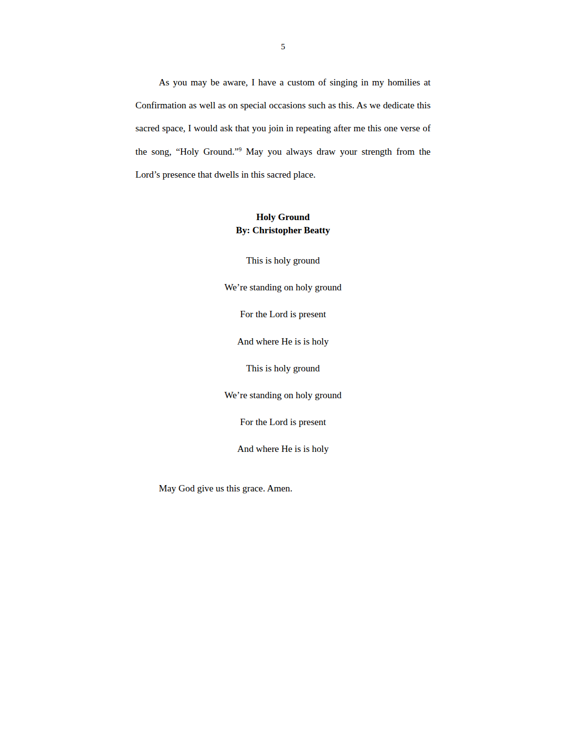5
As you may be aware, I have a custom of singing in my homilies at Confirmation as well as on special occasions such as this. As we dedicate this sacred space, I would ask that you join in repeating after me this one verse of the song, “Holy Ground.”9 May you always draw your strength from the Lord’s presence that dwells in this sacred place.
Holy Ground
By: Christopher Beatty
This is holy ground
We’re standing on holy ground
For the Lord is present
And where He is is holy
This is holy ground
We’re standing on holy ground
For the Lord is present
And where He is is holy
May God give us this grace. Amen.